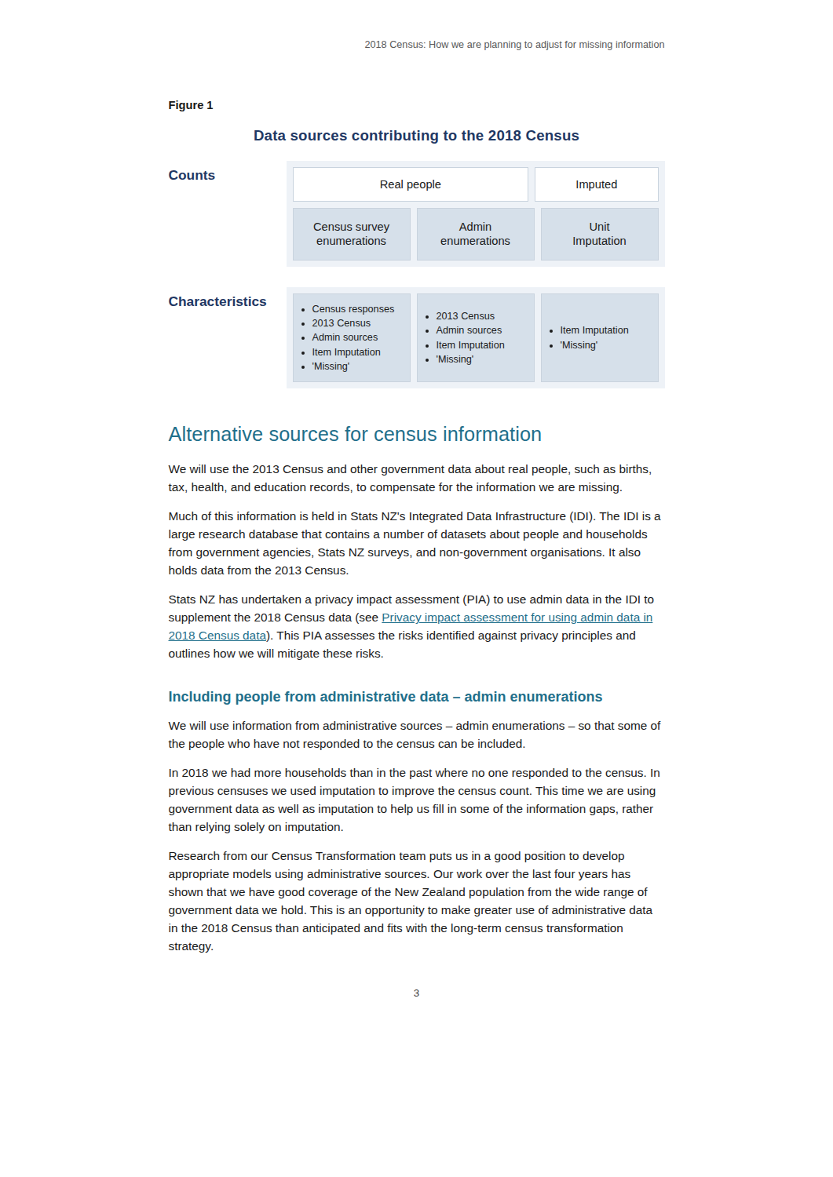2018 Census: How we are planning to adjust for missing information
Figure 1
Data sources contributing to the 2018 Census
Counts
Real people
Imputed
Census survey
enumerations
Admin
enumerations
Unit
Imputation
Characteristics
Census responses
2013 Census
Admin sources
Item Imputation
'Missing'
2013 Census
Admin sources
Item Imputation
'Missing'
Item Imputation
'Missing'
Alternative sources for census information
We will use the 2013 Census and other government data about real people, such as births, tax, health, and education records, to compensate for the information we are missing.
Much of this information is held in Stats NZ's Integrated Data Infrastructure (IDI). The IDI is a large research database that contains a number of datasets about people and households from government agencies, Stats NZ surveys, and non-government organisations. It also holds data from the 2013 Census.
Stats NZ has undertaken a privacy impact assessment (PIA) to use admin data in the IDI to supplement the 2018 Census data (see Privacy impact assessment for using admin data in 2018 Census data). This PIA assesses the risks identified against privacy principles and outlines how we will mitigate these risks.
Including people from administrative data – admin enumerations
We will use information from administrative sources – admin enumerations – so that some of the people who have not responded to the census can be included.
In 2018 we had more households than in the past where no one responded to the census. In previous censuses we used imputation to improve the census count. This time we are using government data as well as imputation to help us fill in some of the information gaps, rather than relying solely on imputation.
Research from our Census Transformation team puts us in a good position to develop appropriate models using administrative sources. Our work over the last four years has shown that we have good coverage of the New Zealand population from the wide range of government data we hold. This is an opportunity to make greater use of administrative data in the 2018 Census than anticipated and fits with the long-term census transformation strategy.
3